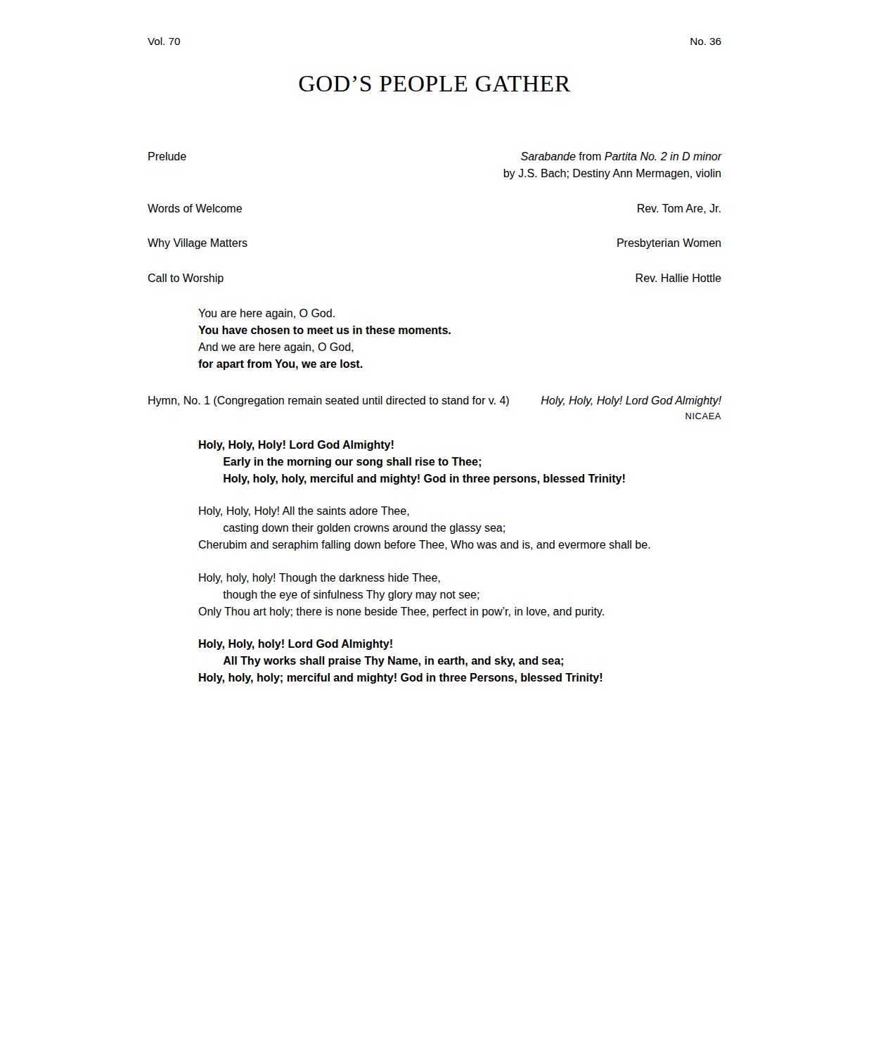Vol. 70 No. 36
GOD’S PEOPLE GATHER
Prelude
Sarabande from Partita No. 2 in D minor
by J.S. Bach; Destiny Ann Mermagen, violin
Words of Welcome
Rev. Tom Are, Jr.
Why Village Matters
Presbyterian Women
Call to Worship
Rev. Hallie Hottle
You are here again, O God.
You have chosen to meet us in these moments.
And we are here again, O God,
for apart from You, we are lost.
Hymn, No. 1 (Congregation remain seated until directed to stand for v. 4)
Holy, Holy, Holy! Lord God Almighty! NICAEA
Holy, Holy, Holy! Lord God Almighty!
Early in the morning our song shall rise to Thee;
Holy, holy, holy, merciful and mighty! God in three persons, blessed Trinity!
Holy, Holy, Holy! All the saints adore Thee,
casting down their golden crowns around the glassy sea;
Cherubim and seraphim falling down before Thee, Who was and is, and evermore shall be.
Holy, holy, holy! Though the darkness hide Thee,
though the eye of sinfulness Thy glory may not see;
Only Thou art holy; there is none beside Thee, perfect in pow’r, in love, and purity.
Holy, Holy, holy! Lord God Almighty!
All Thy works shall praise Thy Name, in earth, and sky, and sea;
Holy, holy, holy; merciful and mighty! God in three Persons, blessed Trinity!